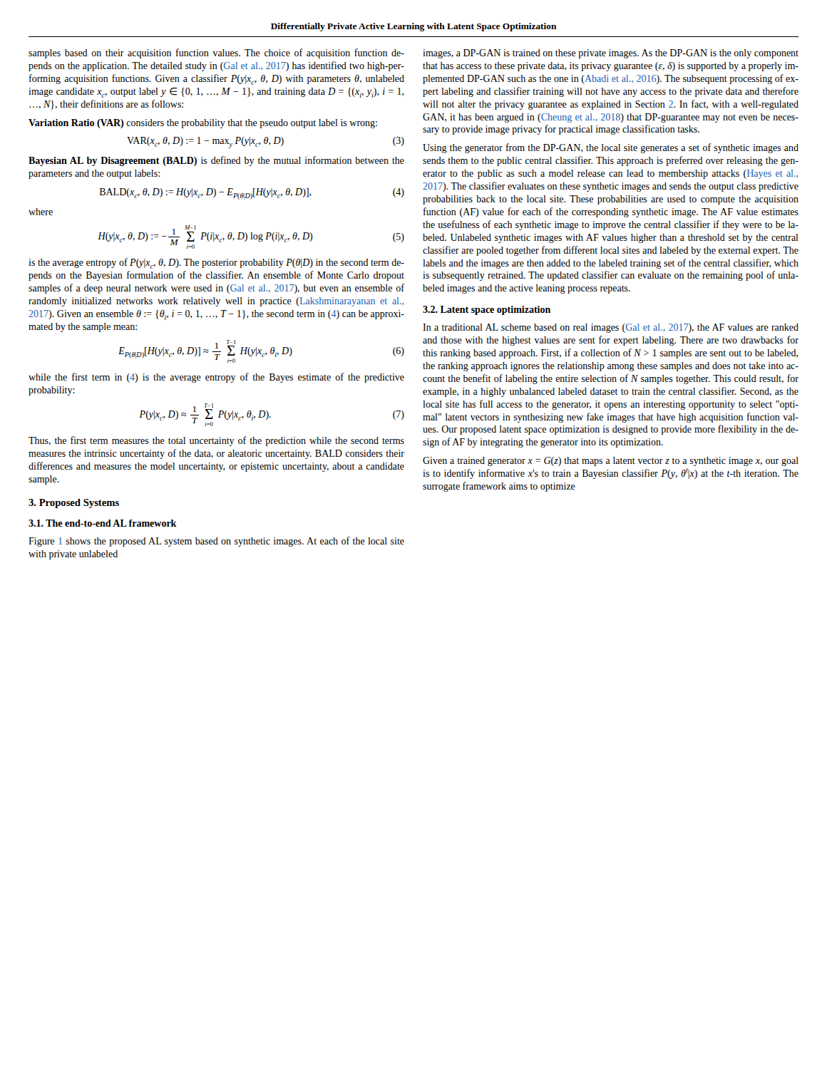Differentially Private Active Learning with Latent Space Optimization
samples based on their acquisition function values. The choice of acquisition function depends on the application. The detailed study in (Gal et al., 2017) has identified two high-performing acquisition functions. Given a classifier P(y|xc, θ, D) with parameters θ, unlabeled image candidate xc, output label y ∈ {0, 1, …, M − 1}, and training data D = {(xi, yi), i = 1, …, N}, their definitions are as follows:
Variation Ratio (VAR) considers the probability that the pseudo output label is wrong:
VAR(xc, θ, D) := 1 − maxy P(y|xc, θ, D) (3)
Bayesian AL by Disagreement (BALD) is defined by the mutual information between the parameters and the output labels:
BALD(xc, θ, D) := H(y|xc, D) − EP(θ|D)[H(y|xc, θ, D)], (4)
where
H(y|xc, θ, D) := −1 M M−1 Σi=0 P(i|xc, θ, D) log P(i|xc, θ, D) (5)
is the average entropy of P(y|xc, θ, D). The posterior probability P(θ|D) in the second term depends on the Bayesian formulation of the classifier. An ensemble of Monte Carlo dropout samples of a deep neural network were used in (Gal et al., 2017), but even an ensemble of randomly initialized networks work relatively well in practice (Lakshminarayanan et al., 2017). Given an ensemble θ := {θi, i = 0, 1, …, T − 1}, the second term in (4) can be approximated by the sample mean:
EP(θ|D)[H(y|xc, θ, D)] ≈ 1 T T−1 Σi=0 H(y|xc, θi, D) (6)
while the first term in (4) is the average entropy of the Bayes estimate of the predictive probability:
P(y|xc, D) ≈ 1 T T−1 Σi=0 P(y|xc, θi, D). (7)
Thus, the first term measures the total uncertainty of the prediction while the second terms measures the intrinsic uncertainty of the data, or aleatoric uncertainty. BALD considers their differences and measures the model uncertainty, or epistemic uncertainty, about a candidate sample.
3. Proposed Systems
3.1. The end-to-end AL framework
Figure 1 shows the proposed AL system based on synthetic images. At each of the local site with private unlabeled
images, a DP-GAN is trained on these private images. As the DP-GAN is the only component that has access to these private data, its privacy guarantee (ε, δ) is supported by a properly implemented DP-GAN such as the one in (Abadi et al., 2016). The subsequent processing of expert labeling and classifier training will not have any access to the private data and therefore will not alter the privacy guarantee as explained in Section 2. In fact, with a well-regulated GAN, it has been argued in (Cheung et al., 2018) that DP-guarantee may not even be necessary to provide image privacy for practical image classification tasks.
Using the generator from the DP-GAN, the local site generates a set of synthetic images and sends them to the public central classifier. This approach is preferred over releasing the generator to the public as such a model release can lead to membership attacks (Hayes et al., 2017). The classifier evaluates on these synthetic images and sends the output class predictive probabilities back to the local site. These probabilities are used to compute the acquisition function (AF) value for each of the corresponding synthetic image. The AF value estimates the usefulness of each synthetic image to improve the central classifier if they were to be labeled. Unlabeled synthetic images with AF values higher than a threshold set by the central classifier are pooled together from different local sites and labeled by the external expert. The labels and the images are then added to the labeled training set of the central classifier, which is subsequently retrained. The updated classifier can evaluate on the remaining pool of unlabeled images and the active leaning process repeats.
3.2. Latent space optimization
In a traditional AL scheme based on real images (Gal et al., 2017), the AF values are ranked and those with the highest values are sent for expert labeling. There are two drawbacks for this ranking based approach. First, if a collection of N > 1 samples are sent out to be labeled, the ranking approach ignores the relationship among these samples and does not take into account the benefit of labeling the entire selection of N samples together. This could result, for example, in a highly unbalanced labeled dataset to train the central classifier. Second, as the local site has full access to the generator, it opens an interesting opportunity to select "optimal" latent vectors in synthesizing new fake images that have high acquisition function values. Our proposed latent space optimization is designed to provide more flexibility in the design of AF by integrating the generator into its optimization.
Given a trained generator x = G(z) that maps a latent vector z to a synthetic image x, our goal is to identify informative x's to train a Bayesian classifier P(y, θt|x) at the t-th iteration. The surrogate framework aims to optimize